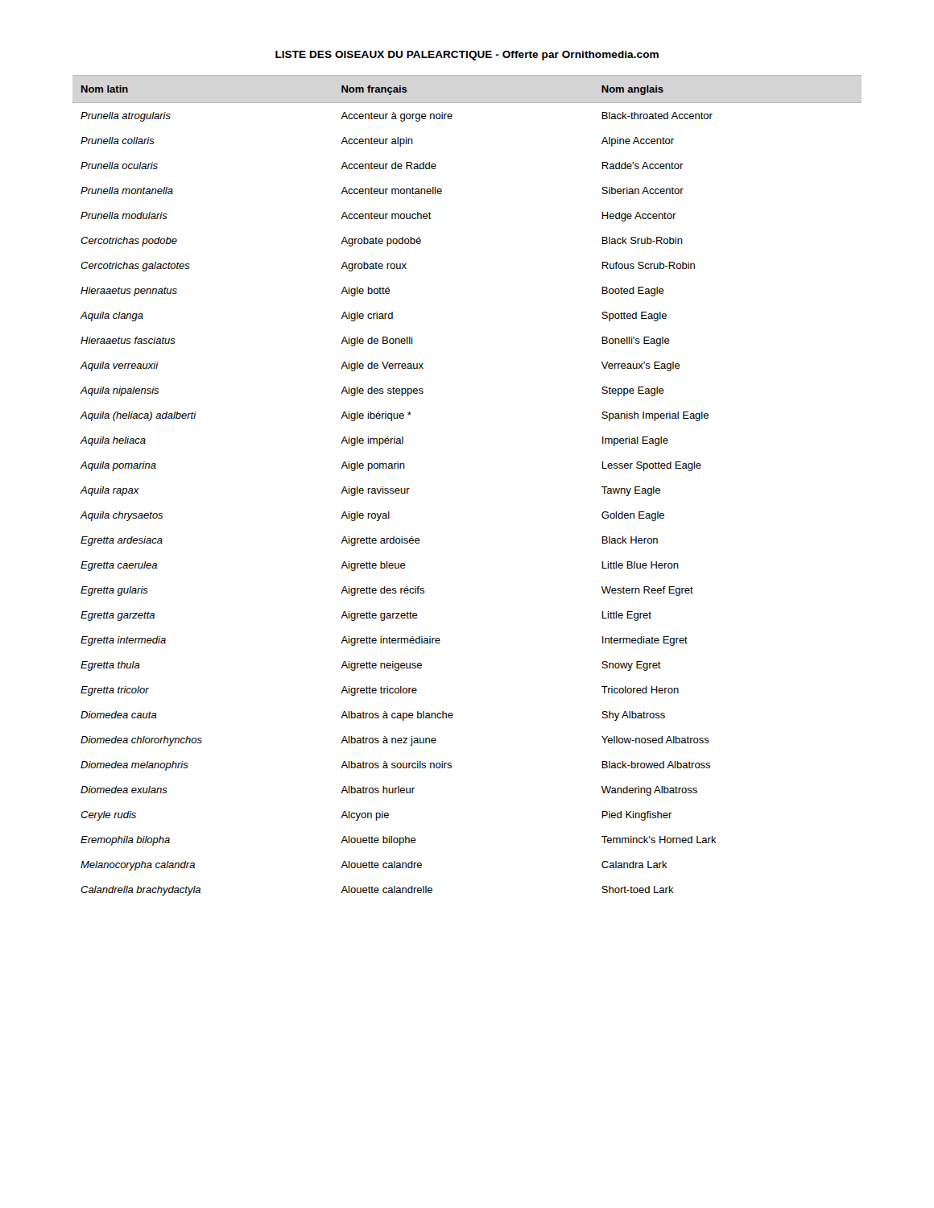LISTE DES OISEAUX DU PALEARCTIQUE - Offerte par Ornithomedia.com
| Nom latin | Nom français | Nom anglais |
| --- | --- | --- |
| Prunella atrogularis | Accenteur à gorge noire | Black-throated Accentor |
| Prunella collaris | Accenteur alpin | Alpine Accentor |
| Prunella ocularis | Accenteur de Radde | Radde's Accentor |
| Prunella montanella | Accenteur montanelle | Siberian Accentor |
| Prunella modularis | Accenteur mouchet | Hedge Accentor |
| Cercotrichas podobe | Agrobate podobé | Black Srub-Robin |
| Cercotrichas galactotes | Agrobate roux | Rufous Scrub-Robin |
| Hieraaetus pennatus | Aigle botté | Booted Eagle |
| Aquila clanga | Aigle criard | Spotted Eagle |
| Hieraaetus fasciatus | Aigle de Bonelli | Bonelli's Eagle |
| Aquila verreauxii | Aigle de Verreaux | Verreaux's Eagle |
| Aquila nipalensis | Aigle des steppes | Steppe Eagle |
| Aquila (heliaca) adalberti | Aigle ibérique * | Spanish Imperial Eagle |
| Aquila heliaca | Aigle impérial | Imperial Eagle |
| Aquila pomarina | Aigle pomarin | Lesser Spotted Eagle |
| Aquila rapax | Aigle ravisseur | Tawny Eagle |
| Aquila chrysaetos | Aigle royal | Golden Eagle |
| Egretta ardesiaca | Aigrette ardoisée | Black Heron |
| Egretta caerulea | Aigrette bleue | Little Blue Heron |
| Egretta gularis | Aigrette des récifs | Western Reef Egret |
| Egretta garzetta | Aigrette garzette | Little Egret |
| Egretta intermedia | Aigrette intermédiaire | Intermediate Egret |
| Egretta thula | Aigrette neigeuse | Snowy Egret |
| Egretta tricolor | Aigrette tricolore | Tricolored Heron |
| Diomedea cauta | Albatros à cape blanche | Shy Albatross |
| Diomedea chlororhynchos | Albatros à nez jaune | Yellow-nosed Albatross |
| Diomedea melanophris | Albatros à sourcils noirs | Black-browed Albatross |
| Diomedea exulans | Albatros hurleur | Wandering Albatross |
| Ceryle rudis | Alcyon pie | Pied Kingfisher |
| Eremophila bilopha | Alouette bilophe | Temminck's Horned Lark |
| Melanocorypha calandra | Alouette calandre | Calandra Lark |
| Calandrella brachydactyla | Alouette calandrelle | Short-toed Lark |